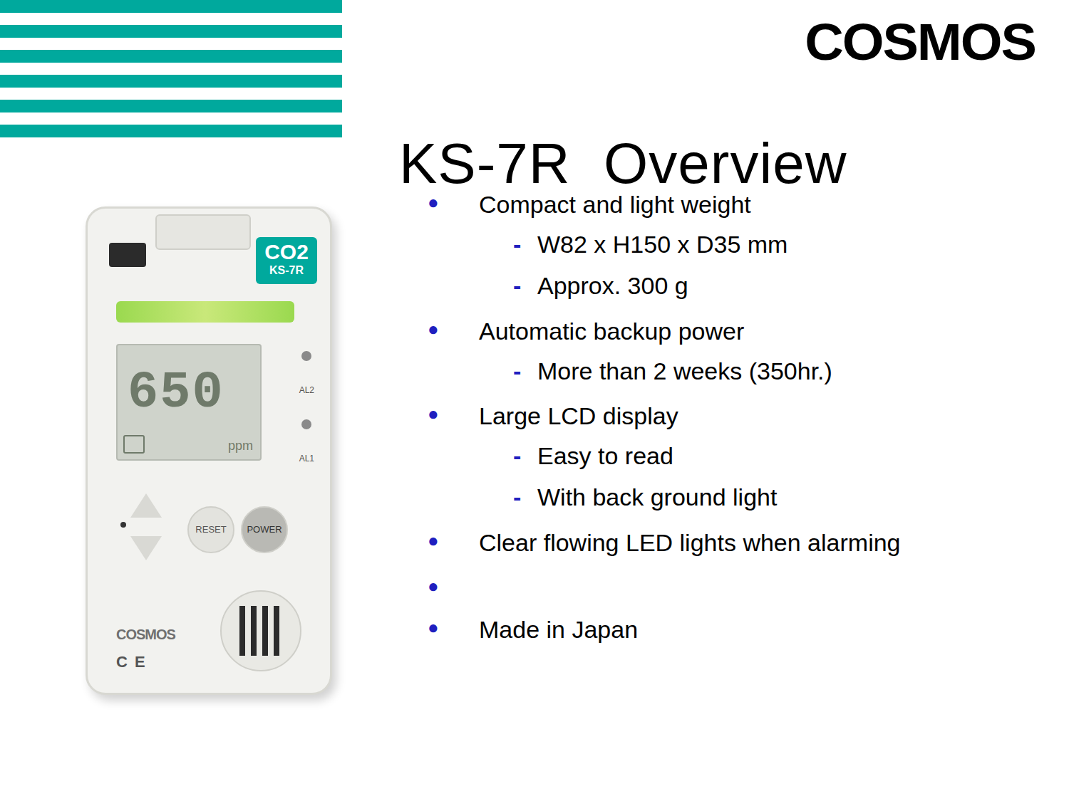COSMOS
KS-7R Overview
Compact and light weight
W82 x H150 x D35 mm
Approx. 300 g
Automatic backup power
More than 2 weeks (350hr.)
Large LCD display
Easy to read
With back ground light
Clear flowing LED lights when alarming
Made in Japan
CO2 KS-7R
650
ppm
AL2
AL1
RESET
POWER
COSMOS
C E